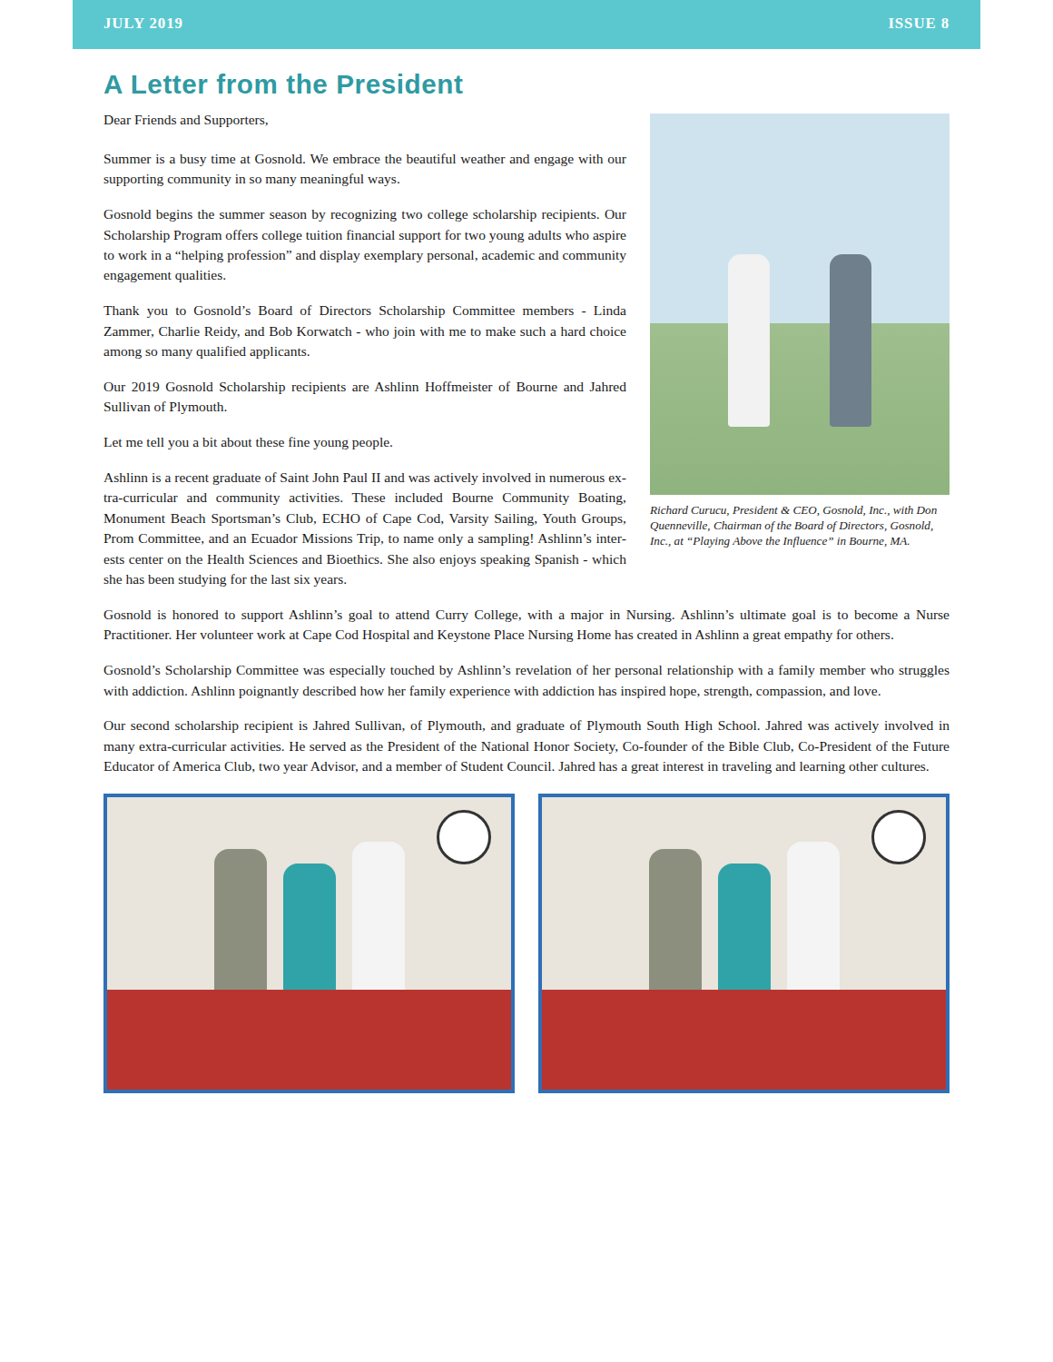July 2019 Issue 8
A Letter from the President
Richard Curucu, President & CEO, Gosnold, Inc., with Don Quenneville, Chairman of the Board of Directors, Gosnold, Inc., at “Playing Above the Influence” in Bourne, MA.
Dear Friends and Supporters,
Summer is a busy time at Gosnold. We embrace the beautiful weather and engage with our supporting community in so many meaningful ways.
Gosnold begins the summer season by recognizing two college scholarship recipients. Our Scholarship Program offers college tuition financial support for two young adults who aspire to work in a “helping profession” and display exemplary personal, academic and community engagement qualities.
Thank you to Gosnold’s Board of Directors Scholarship Committee members - Linda Zammer, Charlie Reidy, and Bob Korwatch - who join with me to make such a hard choice among so many qualified applicants.
Our 2019 Gosnold Scholarship recipients are Ashlinn Hoffmeister of Bourne and Jahred Sullivan of Plymouth.
Let me tell you a bit about these fine young people.
Ashlinn is a recent graduate of Saint John Paul II and was actively involved in numerous extra-curricular and community activities. These included Bourne Community Boating, Monument Beach Sportsman’s Club, ECHO of Cape Cod, Varsity Sailing, Youth Groups, Prom Committee, and an Ecuador Missions Trip, to name only a sampling! Ashlinn’s interests center on the Health Sciences and Bioethics. She also enjoys speaking Spanish - which she has been studying for the last six years.
Gosnold is honored to support Ashlinn’s goal to attend Curry College, with a major in Nursing. Ashlinn’s ultimate goal is to become a Nurse Practitioner. Her volunteer work at Cape Cod Hospital and Keystone Place Nursing Home has created in Ashlinn a great empathy for others.
Gosnold’s Scholarship Committee was especially touched by Ashlinn’s revelation of her personal relationship with a family member who struggles with addiction. Ashlinn poignantly described how her family experience with addiction has inspired hope, strength, compassion, and love.
Our second scholarship recipient is Jahred Sullivan, of Plymouth, and graduate of Plymouth South High School. Jahred was actively involved in many extra-curricular activities. He served as the President of the National Honor Society, Co-founder of the Bible Club, Co-President of the Future Educator of America Club, two year Advisor, and a member of Student Council. Jahred has a great interest in traveling and learning other cultures.